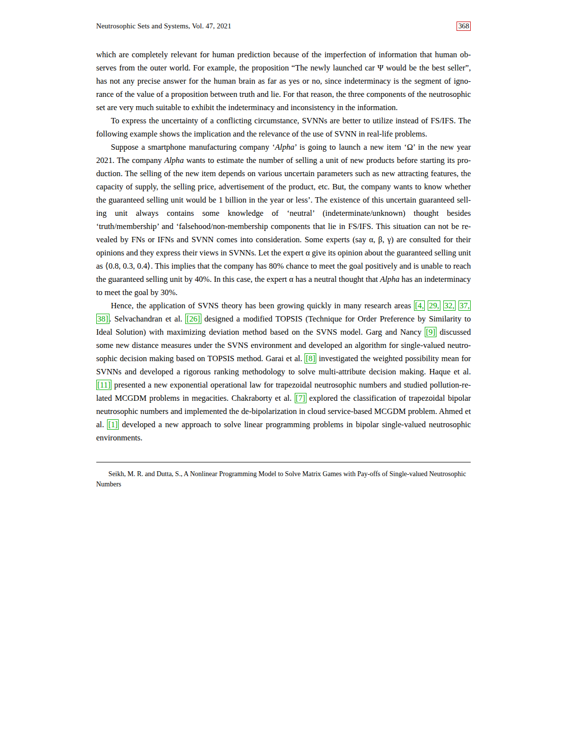Neutrosophic Sets and Systems, Vol. 47, 2021 368
which are completely relevant for human prediction because of the imperfection of information that human observes from the outer world. For example, the proposition “The newly launched car Ψ would be the best seller”, has not any precise answer for the human brain as far as yes or no, since indeterminacy is the segment of ignorance of the value of a proposition between truth and lie. For that reason, the three components of the neutrosophic set are very much suitable to exhibit the indeterminacy and inconsistency in the information.
To express the uncertainty of a conflicting circumstance, SVNNs are better to utilize instead of FS/IFS. The following example shows the implication and the relevance of the use of SVNN in real-life problems.
Suppose a smartphone manufacturing company ‘Alpha’ is going to launch a new item ‘Ω’ in the new year 2021. The company Alpha wants to estimate the number of selling a unit of new products before starting its production. The selling of the new item depends on various uncertain parameters such as new attracting features, the capacity of supply, the selling price, advertisement of the product, etc. But, the company wants to know whether the guaranteed selling unit would be 1 billion in the year or less’. The existence of this uncertain guaranteed selling unit always contains some knowledge of ‘neutral’ (indeterminate/unknown) thought besides ‘truth/membership’ and ‘falsehood/non-membership components that lie in FS/IFS. This situation can not be revealed by FNs or IFNs and SVNN comes into consideration. Some experts (say α, β, γ) are consulted for their opinions and they express their views in SVNNs. Let the expert α give its opinion about the guaranteed selling unit as ⟨0.8, 0.3, 0.4⟩. This implies that the company has 80% chance to meet the goal positively and is unable to reach the guaranteed selling unit by 40%. In this case, the expert α has a neutral thought that Alpha has an indeterminacy to meet the goal by 30%.
Hence, the application of SVNS theory has been growing quickly in many research areas [4, 29, 32, 37, 38]. Selvachandran et al. [26] designed a modified TOPSIS (Technique for Order Preference by Similarity to Ideal Solution) with maximizing deviation method based on the SVNS model. Garg and Nancy [9] discussed some new distance measures under the SVNS environment and developed an algorithm for single-valued neutrosophic decision making based on TOPSIS method. Garai et al. [8] investigated the weighted possibility mean for SVNNs and developed a rigorous ranking methodology to solve multi-attribute decision making. Haque et al. [11] presented a new exponential operational law for trapezoidal neutrosophic numbers and studied pollution-related MCGDM problems in megacities. Chakraborty et al. [7] explored the classification of trapezoidal bipolar neutrosophic numbers and implemented the de-bipolarization in cloud service-based MCGDM problem. Ahmed et al. [1] developed a new approach to solve linear programming problems in bipolar single-valued neutrosophic environments.
Seikh, M. R. and Dutta, S., A Nonlinear Programming Model to Solve Matrix Games with Pay-offs of Single-valued Neutrosophic Numbers